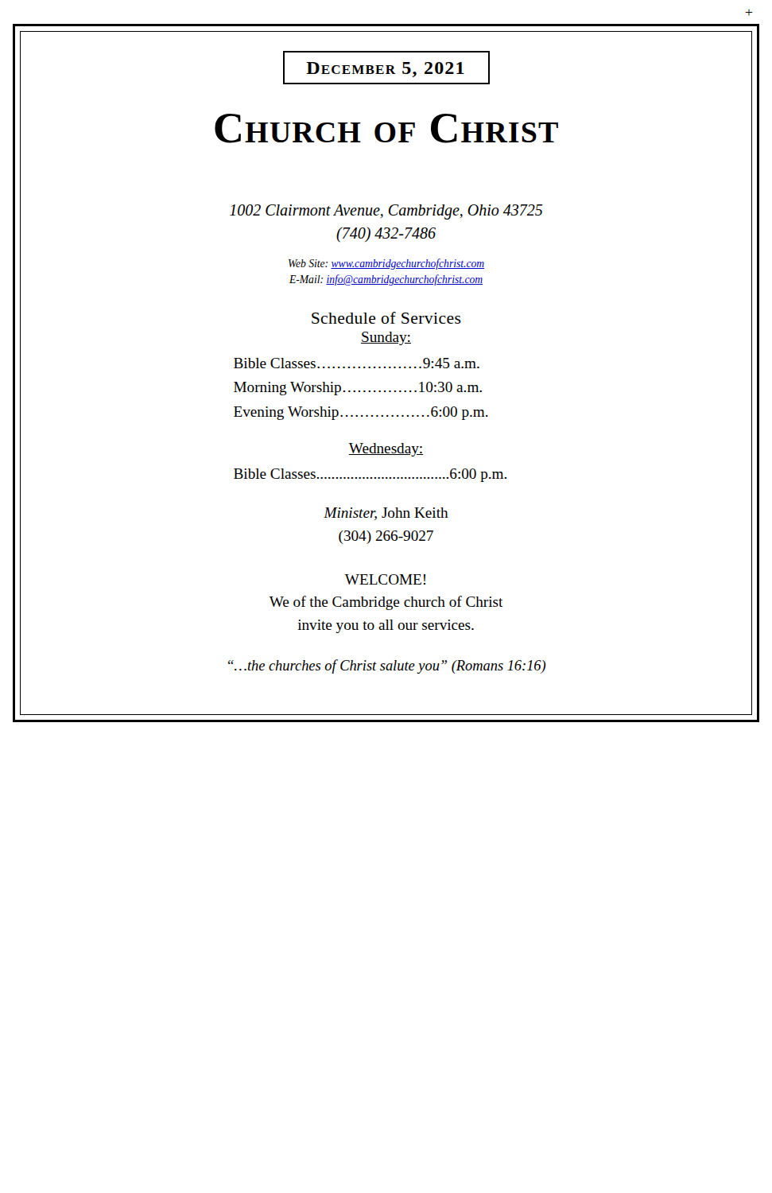+
December 5, 2021
Church of Christ
1002 Clairmont Avenue, Cambridge, Ohio 43725
(740) 432-7486
Web Site: www.cambridgechurchofchrist.com
E-Mail: info@cambridgechurchofchrist.com
Schedule of Services
Sunday:
Bible Classes…………………9:45 a.m.
Morning Worship……………10:30 a.m.
Evening Worship………………6:00 p.m.
Wednesday:
Bible Classes...................................6:00 p.m.
Minister, John Keith
(304) 266-9027
WELCOME!
We of the Cambridge church of Christ
invite you to all our services.
“…the churches of Christ salute you” (Romans 16:16)